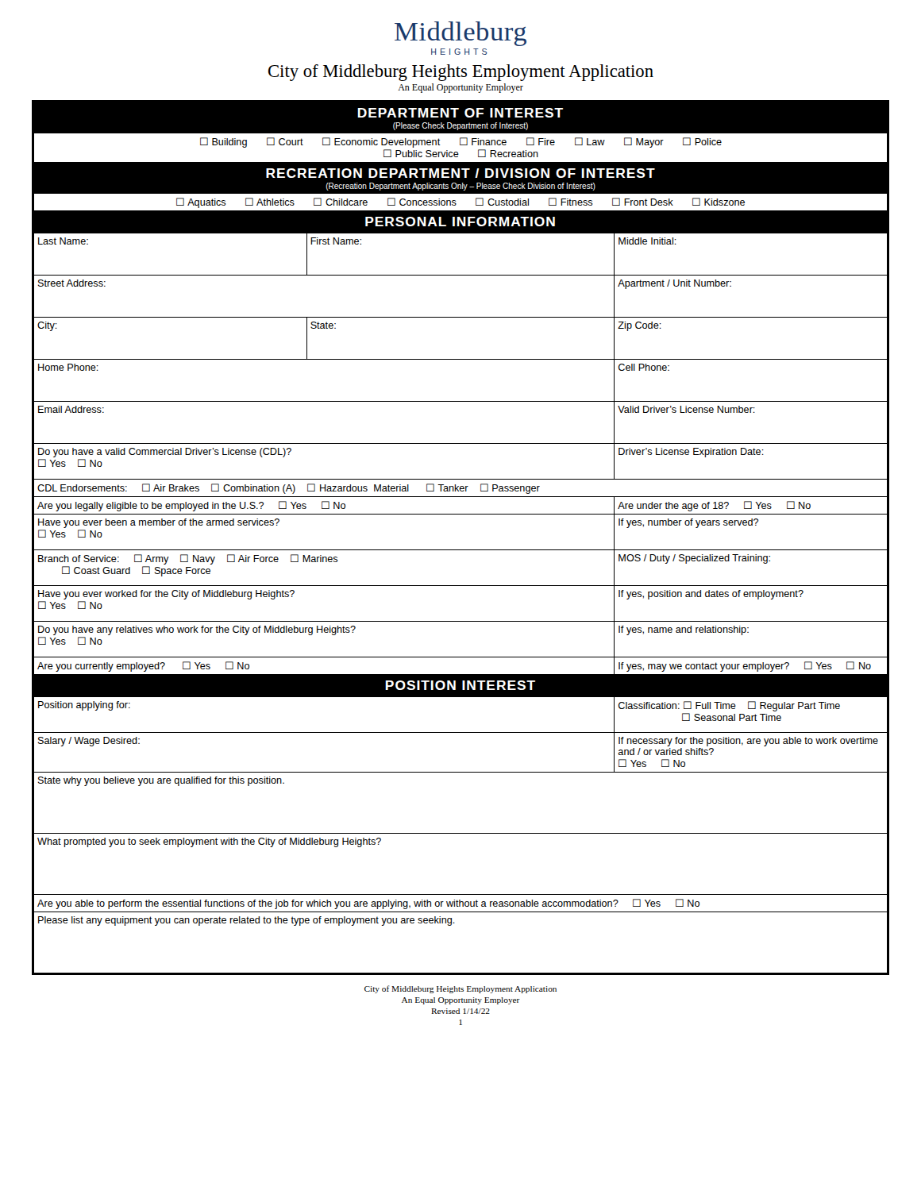Middleburg
HEIGHTS
City of Middleburg Heights Employment Application
An Equal Opportunity Employer
| DEPARTMENT OF INTEREST (Please Check Department of Interest) |
| ☐ Building ☐ Court ☐ Economic Development ☐ Finance ☐ Fire ☐ Law ☐ Mayor ☐ Police ☐ Public Service ☐ Recreation |
| RECREATION DEPARTMENT / DIVISION OF INTEREST (Recreation Department Applicants Only – Please Check Division of Interest) |
| ☐ Aquatics ☐ Athletics ☐ Childcare ☐ Concessions ☐ Custodial ☐ Fitness ☐ Front Desk ☐ Kidszone |
| PERSONAL INFORMATION |
| Last Name: | First Name: | Middle Initial: |
| Street Address: | Apartment / Unit Number: |
| City: | State: | Zip Code: |
| Home Phone: | Cell Phone: |
| Email Address: | Valid Driver’s License Number: |
| Do you have a valid Commercial Driver’s License (CDL)? ☐ Yes ☐ No | Driver’s License Expiration Date: |
| CDL Endorsements: ☐ Air Brakes ☐ Combination (A) ☐ Hazardous Material ☐ Tanker ☐ Passenger |
| Are you legally eligible to be employed in the U.S.? ☐ Yes ☐ No | Are under the age of 18? ☐ Yes ☐ No |
| Have you ever been a member of the armed services? ☐ Yes ☐ No | If yes, number of years served? |
| Branch of Service: ☐ Army ☐ Navy ☐ Air Force ☐ Marines ☐ Coast Guard ☐ Space Force | MOS / Duty / Specialized Training: |
| Have you ever worked for the City of Middleburg Heights? ☐ Yes ☐ No | If yes, position and dates of employment? |
| Do you have any relatives who work for the City of Middleburg Heights? ☐ Yes ☐ No | If yes, name and relationship: |
| Are you currently employed? ☐ Yes ☐ No | If yes, may we contact your employer? ☐ Yes ☐ No |
| POSITION INTEREST |
| Position applying for: | Classification: ☐ Full Time ☐ Regular Part Time ☐ Seasonal Part Time |
| Salary / Wage Desired: | If necessary for the position, are you able to work overtime and / or varied shifts? ☐ Yes ☐ No |
| State why you believe you are qualified for this position. |
| What prompted you to seek employment with the City of Middleburg Heights? |
| Are you able to perform the essential functions of the job for which you are applying, with or without a reasonable accommodation? ☐ Yes ☐ No |
| Please list any equipment you can operate related to the type of employment you are seeking. |
City of Middleburg Heights Employment Application
An Equal Opportunity Employer
Revised 1/14/22
1